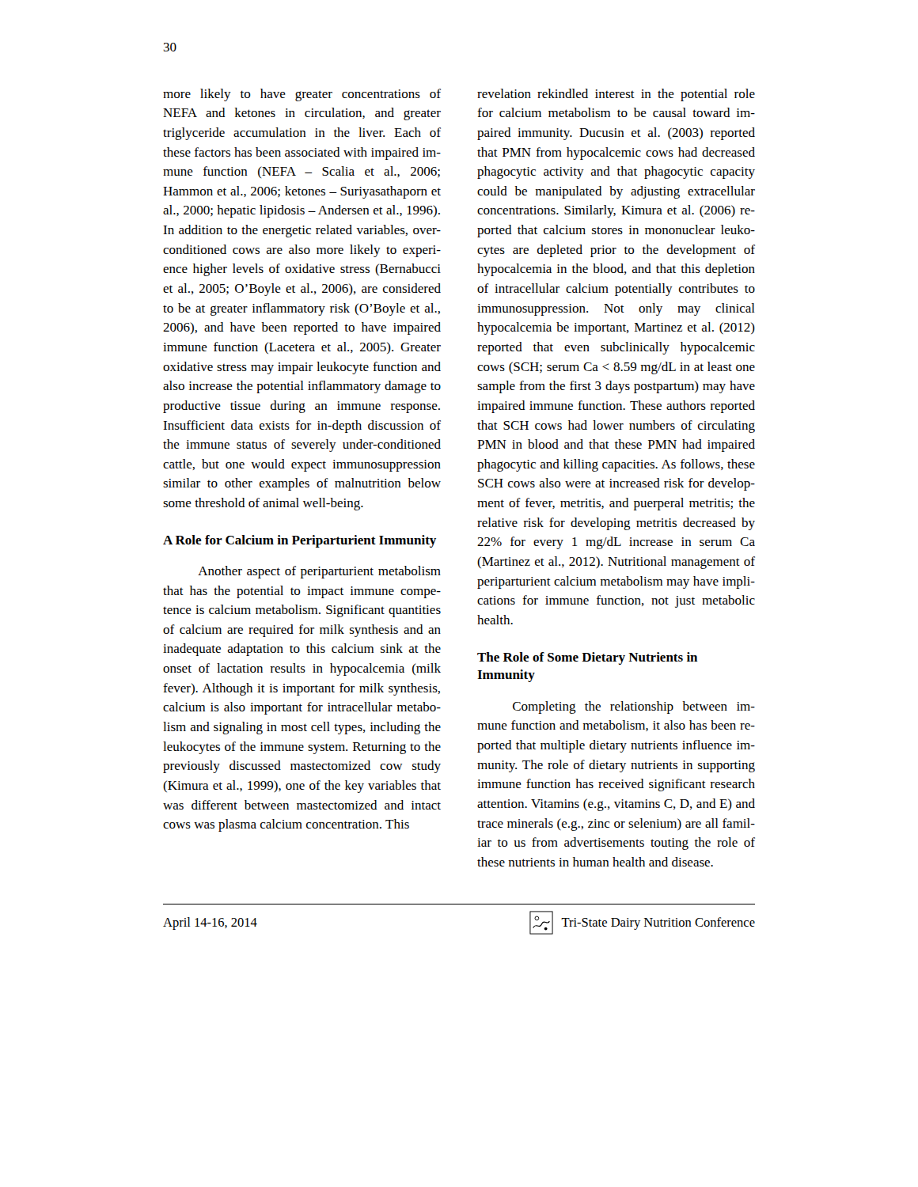30
more likely to have greater concentrations of NEFA and ketones in circulation, and greater triglyceride accumulation in the liver. Each of these factors has been associated with impaired immune function (NEFA – Scalia et al., 2006; Hammon et al., 2006; ketones – Suriyasathaporn et al., 2000; hepatic lipidosis – Andersen et al., 1996). In addition to the energetic related variables, over-conditioned cows are also more likely to experience higher levels of oxidative stress (Bernabucci et al., 2005; O’Boyle et al., 2006), are considered to be at greater inflammatory risk (O’Boyle et al., 2006), and have been reported to have impaired immune function (Lacetera et al., 2005). Greater oxidative stress may impair leukocyte function and also increase the potential inflammatory damage to productive tissue during an immune response. Insufficient data exists for in-depth discussion of the immune status of severely under-conditioned cattle, but one would expect immunosuppression similar to other examples of malnutrition below some threshold of animal well-being.
A Role for Calcium in Periparturient Immunity
Another aspect of periparturient metabolism that has the potential to impact immune competence is calcium metabolism. Significant quantities of calcium are required for milk synthesis and an inadequate adaptation to this calcium sink at the onset of lactation results in hypocalcemia (milk fever). Although it is important for milk synthesis, calcium is also important for intracellular metabolism and signaling in most cell types, including the leukocytes of the immune system. Returning to the previously discussed mastectomized cow study (Kimura et al., 1999), one of the key variables that was different between mastectomized and intact cows was plasma calcium concentration. This
revelation rekindled interest in the potential role for calcium metabolism to be causal toward impaired immunity. Ducusin et al. (2003) reported that PMN from hypocalcemic cows had decreased phagocytic activity and that phagocytic capacity could be manipulated by adjusting extracellular concentrations. Similarly, Kimura et al. (2006) reported that calcium stores in mononuclear leukocytes are depleted prior to the development of hypocalcemia in the blood, and that this depletion of intracellular calcium potentially contributes to immunosuppression. Not only may clinical hypocalcemia be important, Martinez et al. (2012) reported that even subclinically hypocalcemic cows (SCH; serum Ca < 8.59 mg/dL in at least one sample from the first 3 days postpartum) may have impaired immune function. These authors reported that SCH cows had lower numbers of circulating PMN in blood and that these PMN had impaired phagocytic and killing capacities. As follows, these SCH cows also were at increased risk for development of fever, metritis, and puerperal metritis; the relative risk for developing metritis decreased by 22% for every 1 mg/dL increase in serum Ca (Martinez et al., 2012). Nutritional management of periparturient calcium metabolism may have implications for immune function, not just metabolic health.
The Role of Some Dietary Nutrients in Immunity
Completing the relationship between immune function and metabolism, it also has been reported that multiple dietary nutrients influence immunity. The role of dietary nutrients in supporting immune function has received significant research attention. Vitamins (e.g., vitamins C, D, and E) and trace minerals (e.g., zinc or selenium) are all familiar to us from advertisements touting the role of these nutrients in human health and disease.
April 14-16, 2014
Tri-State Dairy Nutrition Conference